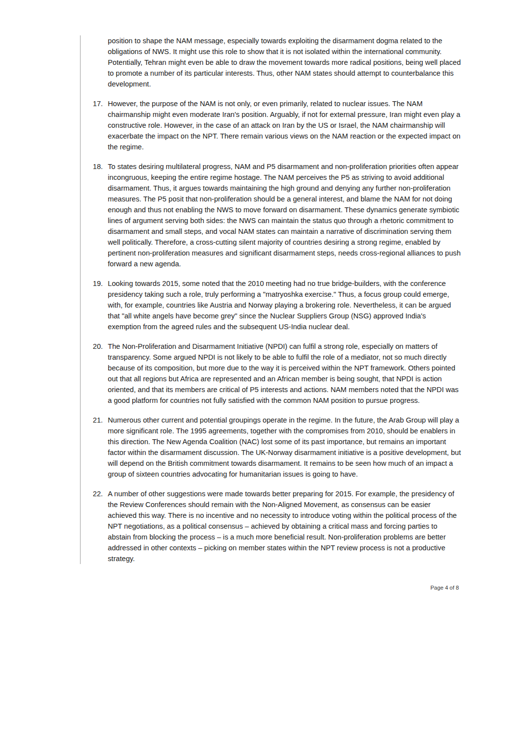position to shape the NAM message, especially towards exploiting the disarmament dogma related to the obligations of NWS. It might use this role to show that it is not isolated within the international community. Potentially, Tehran might even be able to draw the movement towards more radical positions, being well placed to promote a number of its particular interests. Thus, other NAM states should attempt to counterbalance this development.
However, the purpose of the NAM is not only, or even primarily, related to nuclear issues. The NAM chairmanship might even moderate Iran's position. Arguably, if not for external pressure, Iran might even play a constructive role. However, in the case of an attack on Iran by the US or Israel, the NAM chairmanship will exacerbate the impact on the NPT. There remain various views on the NAM reaction or the expected impact on the regime.
To states desiring multilateral progress, NAM and P5 disarmament and non-proliferation priorities often appear incongruous, keeping the entire regime hostage. The NAM perceives the P5 as striving to avoid additional disarmament. Thus, it argues towards maintaining the high ground and denying any further non-proliferation measures. The P5 posit that non-proliferation should be a general interest, and blame the NAM for not doing enough and thus not enabling the NWS to move forward on disarmament. These dynamics generate symbiotic lines of argument serving both sides: the NWS can maintain the status quo through a rhetoric commitment to disarmament and small steps, and vocal NAM states can maintain a narrative of discrimination serving them well politically. Therefore, a cross-cutting silent majority of countries desiring a strong regime, enabled by pertinent non-proliferation measures and significant disarmament steps, needs cross-regional alliances to push forward a new agenda.
Looking towards 2015, some noted that the 2010 meeting had no true bridge-builders, with the conference presidency taking such a role, truly performing a "matryoshka exercise." Thus, a focus group could emerge, with, for example, countries like Austria and Norway playing a brokering role. Nevertheless, it can be argued that "all white angels have become grey" since the Nuclear Suppliers Group (NSG) approved India's exemption from the agreed rules and the subsequent US-India nuclear deal.
The Non-Proliferation and Disarmament Initiative (NPDI) can fulfil a strong role, especially on matters of transparency. Some argued NPDI is not likely to be able to fulfil the role of a mediator, not so much directly because of its composition, but more due to the way it is perceived within the NPT framework. Others pointed out that all regions but Africa are represented and an African member is being sought, that NPDI is action oriented, and that its members are critical of P5 interests and actions. NAM members noted that the NPDI was a good platform for countries not fully satisfied with the common NAM position to pursue progress.
Numerous other current and potential groupings operate in the regime. In the future, the Arab Group will play a more significant role. The 1995 agreements, together with the compromises from 2010, should be enablers in this direction. The New Agenda Coalition (NAC) lost some of its past importance, but remains an important factor within the disarmament discussion. The UK-Norway disarmament initiative is a positive development, but will depend on the British commitment towards disarmament. It remains to be seen how much of an impact a group of sixteen countries advocating for humanitarian issues is going to have.
A number of other suggestions were made towards better preparing for 2015. For example, the presidency of the Review Conferences should remain with the Non-Aligned Movement, as consensus can be easier achieved this way. There is no incentive and no necessity to introduce voting within the political process of the NPT negotiations, as a political consensus – achieved by obtaining a critical mass and forcing parties to abstain from blocking the process – is a much more beneficial result. Non-proliferation problems are better addressed in other contexts – picking on member states within the NPT review process is not a productive strategy.
Page 4 of 8